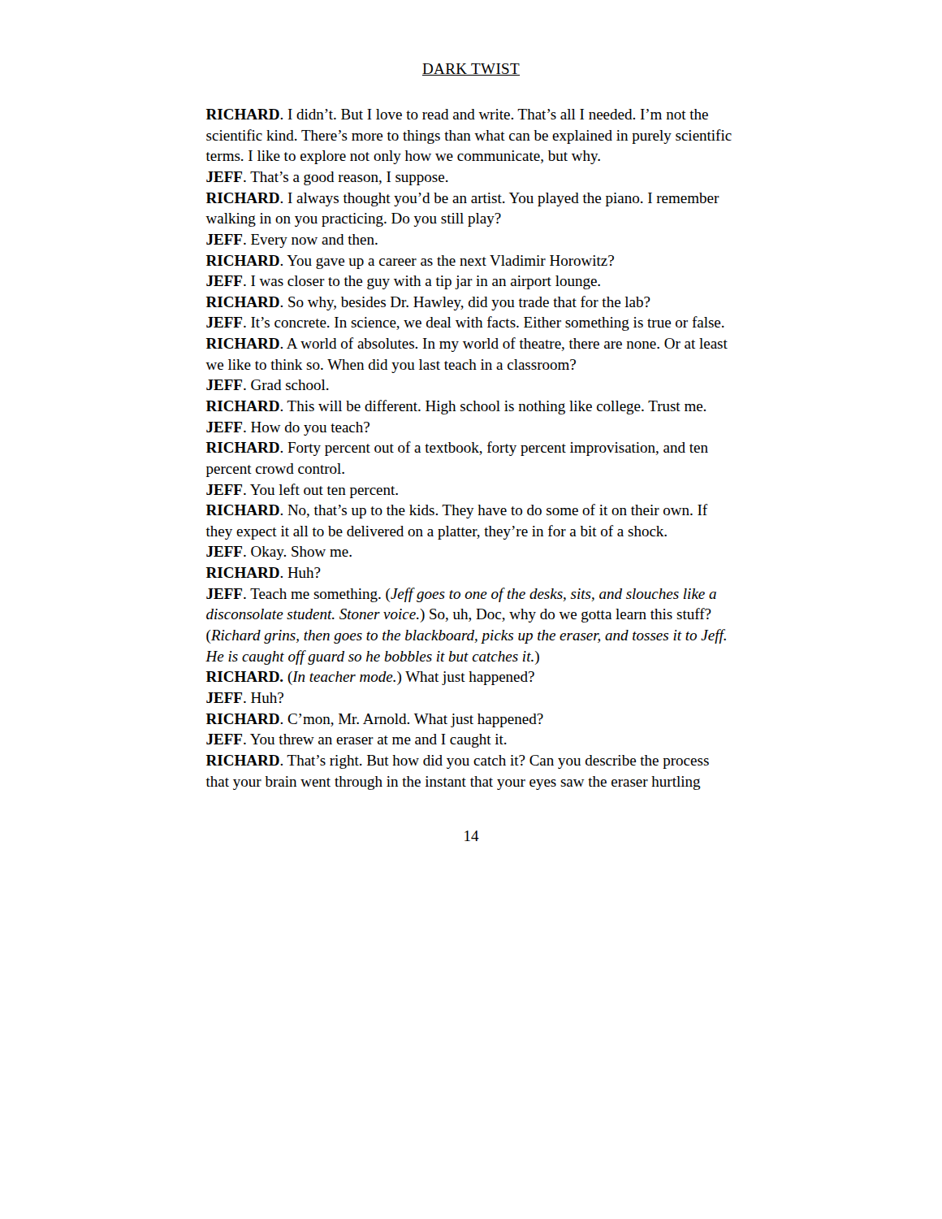DARK TWIST
RICHARD. I didn’t. But I love to read and write. That’s all I needed. I’m not the scientific kind. There’s more to things than what can be explained in purely scientific terms. I like to explore not only how we communicate, but why.
JEFF. That’s a good reason, I suppose.
RICHARD. I always thought you’d be an artist. You played the piano. I remember walking in on you practicing. Do you still play?
JEFF. Every now and then.
RICHARD. You gave up a career as the next Vladimir Horowitz?
JEFF. I was closer to the guy with a tip jar in an airport lounge.
RICHARD. So why, besides Dr. Hawley, did you trade that for the lab?
JEFF. It’s concrete. In science, we deal with facts. Either something is true or false.
RICHARD. A world of absolutes. In my world of theatre, there are none. Or at least we like to think so. When did you last teach in a classroom?
JEFF. Grad school.
RICHARD. This will be different. High school is nothing like college. Trust me.
JEFF. How do you teach?
RICHARD. Forty percent out of a textbook, forty percent improvisation, and ten percent crowd control.
JEFF. You left out ten percent.
RICHARD. No, that’s up to the kids. They have to do some of it on their own. If they expect it all to be delivered on a platter, they’re in for a bit of a shock.
JEFF. Okay. Show me.
RICHARD. Huh?
JEFF. Teach me something. (Jeff goes to one of the desks, sits, and slouches like a disconsolate student. Stoner voice.) So, uh, Doc, why do we gotta learn this stuff? (Richard grins, then goes to the blackboard, picks up the eraser, and tosses it to Jeff. He is caught off guard so he bobbles it but catches it.)
RICHARD. (In teacher mode.) What just happened?
JEFF. Huh?
RICHARD. C’mon, Mr. Arnold. What just happened?
JEFF. You threw an eraser at me and I caught it.
RICHARD. That’s right. But how did you catch it? Can you describe the process that your brain went through in the instant that your eyes saw the eraser hurtling
14